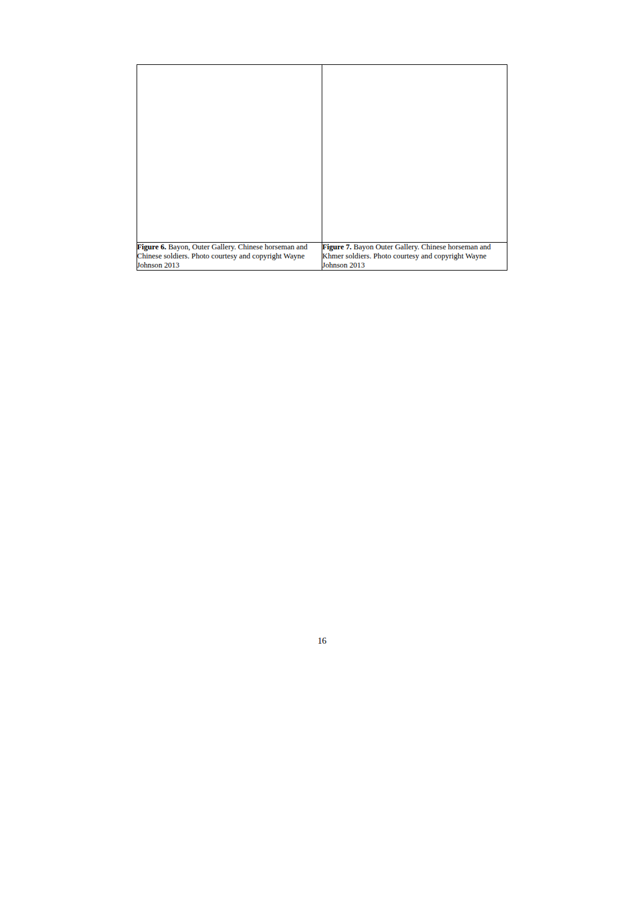| Figure 6. Bayon, Outer Gallery. Chinese horseman and Chinese soldiers. Photo courtesy and copyright Wayne Johnson 2013 | Figure 7. Bayon Outer Gallery. Chinese horseman and Khmer soldiers. Photo courtesy and copyright Wayne Johnson 2013 |
16